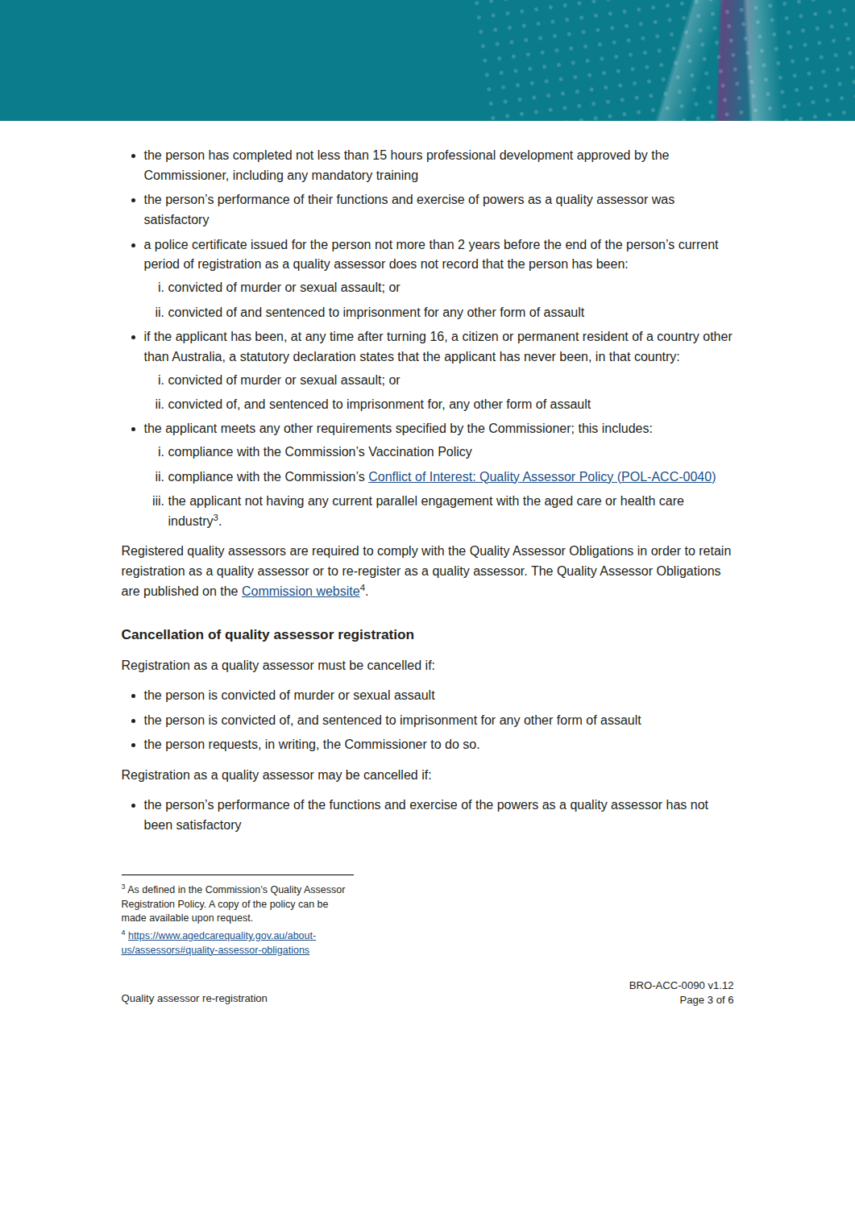the person has completed not less than 15 hours professional development approved by the Commissioner, including any mandatory training
the person’s performance of their functions and exercise of powers as a quality assessor was satisfactory
a police certificate issued for the person not more than 2 years before the end of the person’s current period of registration as a quality assessor does not record that the person has been:
convicted of murder or sexual assault; or
convicted of and sentenced to imprisonment for any other form of assault
if the applicant has been, at any time after turning 16, a citizen or permanent resident of a country other than Australia, a statutory declaration states that the applicant has never been, in that country:
convicted of murder or sexual assault; or
convicted of, and sentenced to imprisonment for, any other form of assault
the applicant meets any other requirements specified by the Commissioner; this includes:
compliance with the Commission’s Vaccination Policy
compliance with the Commission’s Conflict of Interest: Quality Assessor Policy (POL-ACC-0040)
the applicant not having any current parallel engagement with the aged care or health care industry3.
Registered quality assessors are required to comply with the Quality Assessor Obligations in order to retain registration as a quality assessor or to re-register as a quality assessor. The Quality Assessor Obligations are published on the Commission website4.
Cancellation of quality assessor registration
Registration as a quality assessor must be cancelled if:
the person is convicted of murder or sexual assault
the person is convicted of, and sentenced to imprisonment for any other form of assault
the person requests, in writing, the Commissioner to do so.
Registration as a quality assessor may be cancelled if:
the person’s performance of the functions and exercise of the powers as a quality assessor has not been satisfactory
3 As defined in the Commission’s Quality Assessor Registration Policy. A copy of the policy can be made available upon request.
4 https://www.agedcarequality.gov.au/about-us/assessors#quality-assessor-obligations
Quality assessor re-registration
BRO-ACC-0090 v1.12
Page 3 of 6